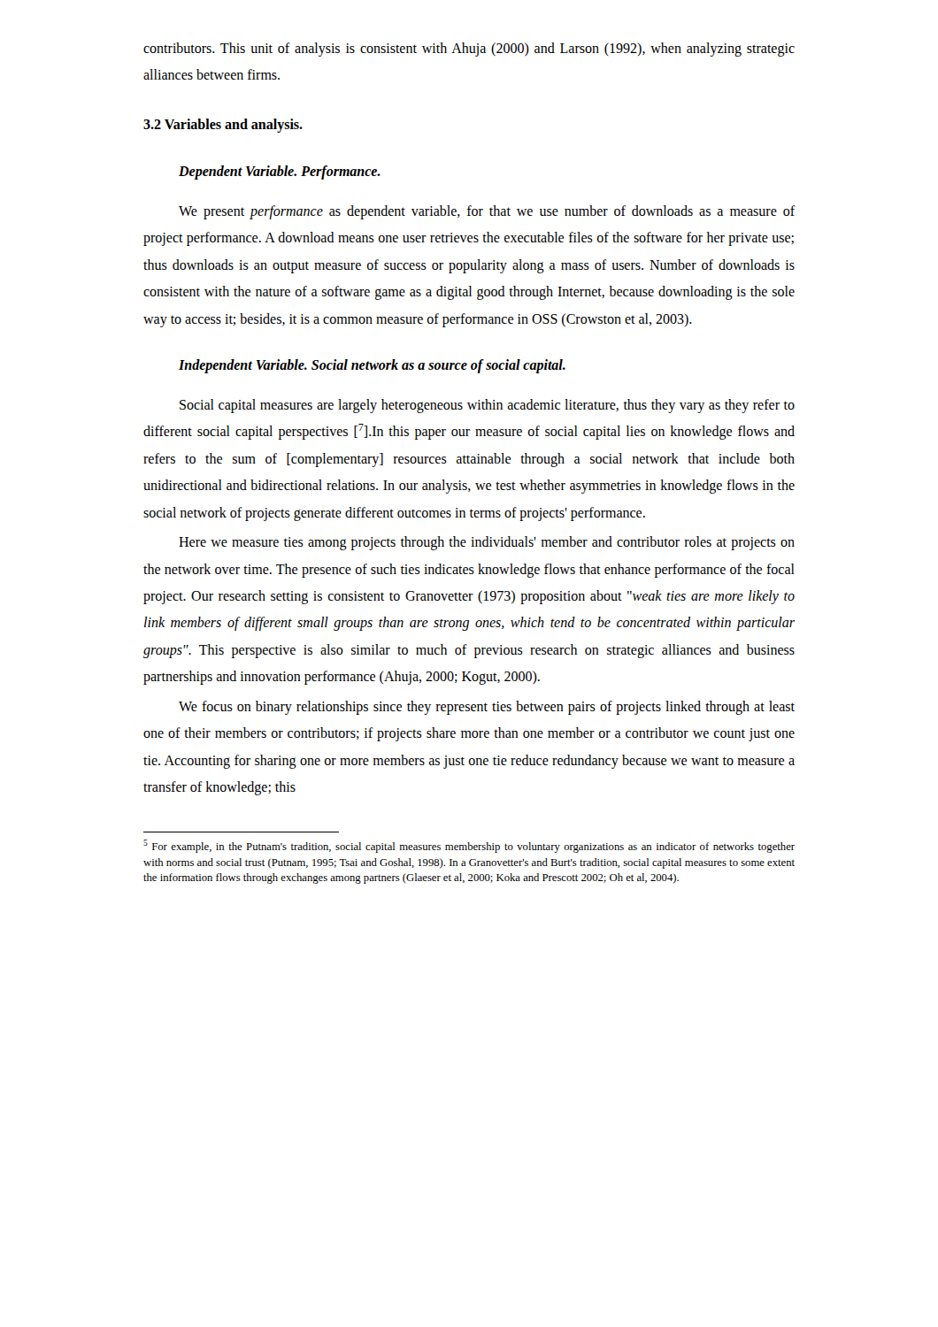contributors. This unit of analysis is consistent with Ahuja (2000) and Larson (1992), when analyzing strategic alliances between firms.
3.2 Variables and analysis.
Dependent Variable. Performance.
We present performance as dependent variable, for that we use number of downloads as a measure of project performance. A download means one user retrieves the executable files of the software for her private use; thus downloads is an output measure of success or popularity along a mass of users. Number of downloads is consistent with the nature of a software game as a digital good through Internet, because downloading is the sole way to access it; besides, it is a common measure of performance in OSS (Crowston et al, 2003).
Independent Variable. Social network as a source of social capital.
Social capital measures are largely heterogeneous within academic literature, thus they vary as they refer to different social capital perspectives [7].In this paper our measure of social capital lies on knowledge flows and refers to the sum of [complementary] resources attainable through a social network that include both unidirectional and bidirectional relations. In our analysis, we test whether asymmetries in knowledge flows in the social network of projects generate different outcomes in terms of projects' performance.
Here we measure ties among projects through the individuals' member and contributor roles at projects on the network over time. The presence of such ties indicates knowledge flows that enhance performance of the focal project. Our research setting is consistent to Granovetter (1973) proposition about "weak ties are more likely to link members of different small groups than are strong ones, which tend to be concentrated within particular groups". This perspective is also similar to much of previous research on strategic alliances and business partnerships and innovation performance (Ahuja, 2000; Kogut, 2000).
We focus on binary relationships since they represent ties between pairs of projects linked through at least one of their members or contributors; if projects share more than one member or a contributor we count just one tie. Accounting for sharing one or more members as just one tie reduce redundancy because we want to measure a transfer of knowledge; this
5 For example, in the Putnam's tradition, social capital measures membership to voluntary organizations as an indicator of networks together with norms and social trust (Putnam, 1995; Tsai and Goshal, 1998). In a Granovetter's and Burt's tradition, social capital measures to some extent the information flows through exchanges among partners (Glaeser et al, 2000; Koka and Prescott 2002; Oh et al, 2004).